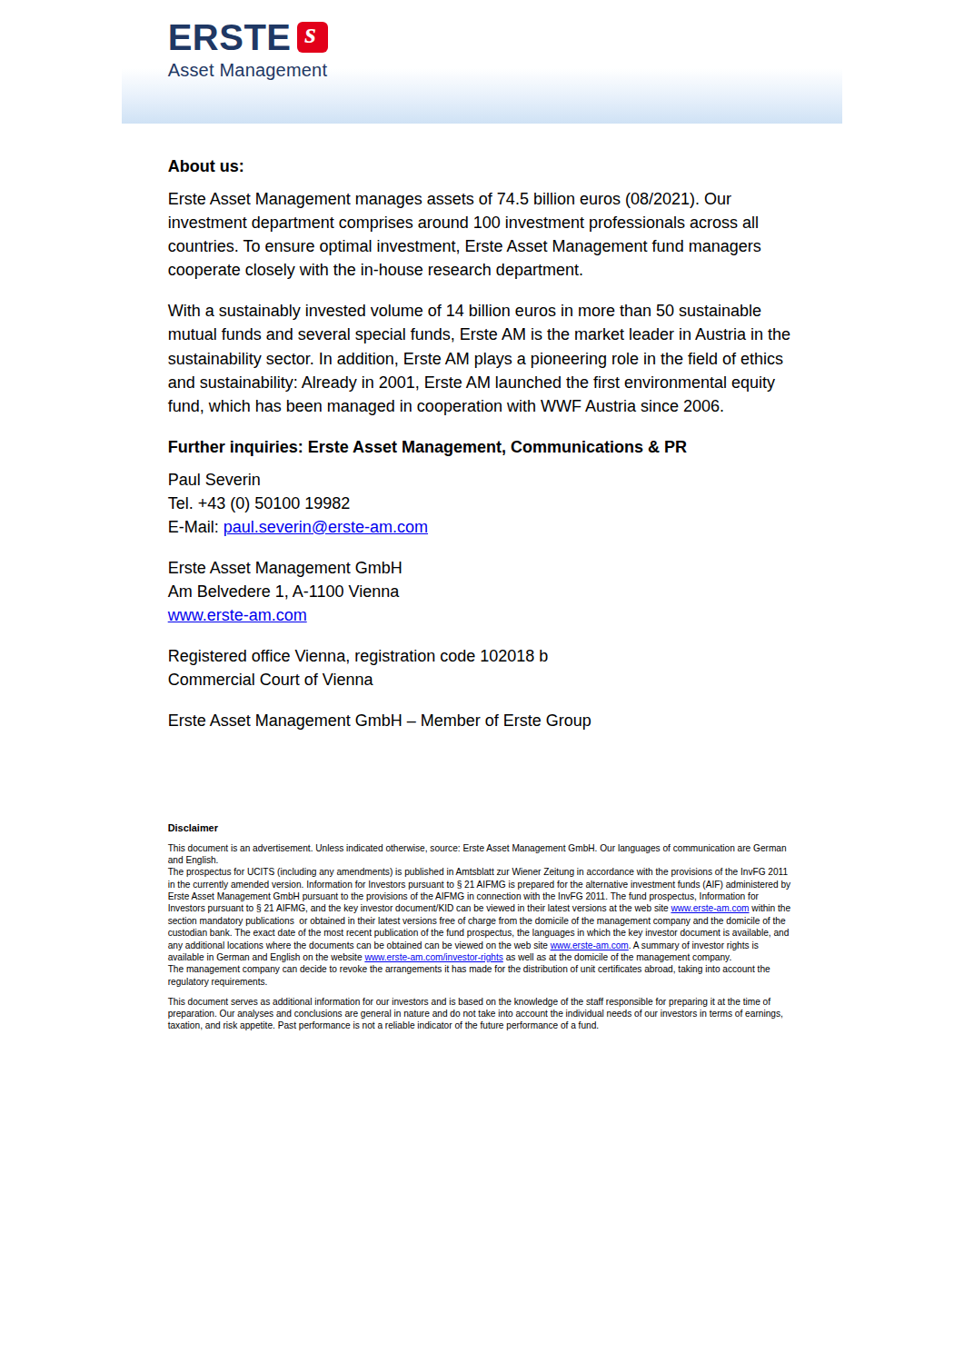ERSTE
Asset Management
About us:
Erste Asset Management manages assets of 74.5 billion euros (08/2021). Our investment department comprises around 100 investment professionals across all countries. To ensure optimal investment, Erste Asset Management fund managers cooperate closely with the in-house research department.
With a sustainably invested volume of 14 billion euros in more than 50 sustainable mutual funds and several special funds, Erste AM is the market leader in Austria in the sustainability sector. In addition, Erste AM plays a pioneering role in the field of ethics and sustainability: Already in 2001, Erste AM launched the first environmental equity fund, which has been managed in cooperation with WWF Austria since 2006.
Further inquiries: Erste Asset Management, Communications & PR
Paul Severin
Tel. +43 (0) 50100 19982
E-Mail: paul.severin@erste-am.com
Erste Asset Management GmbH
Am Belvedere 1, A-1100 Vienna
www.erste-am.com
Registered office Vienna, registration code 102018 b
Commercial Court of Vienna
Erste Asset Management GmbH – Member of Erste Group
Disclaimer
This document is an advertisement. Unless indicated otherwise, source: Erste Asset Management GmbH. Our languages of communication are German and English.
The prospectus for UCITS (including any amendments) is published in Amtsblatt zur Wiener Zeitung in accordance with the provisions of the InvFG 2011 in the currently amended version. Information for Investors pursuant to § 21 AIFMG is prepared for the alternative investment funds (AIF) administered by Erste Asset Management GmbH pursuant to the provisions of the AIFMG in connection with the InvFG 2011. The fund prospectus, Information for Investors pursuant to § 21 AIFMG, and the key investor document/KID can be viewed in their latest versions at the web site www.erste-am.com within the section mandatory publications or obtained in their latest versions free of charge from the domicile of the management company and the domicile of the custodian bank. The exact date of the most recent publication of the fund prospectus, the languages in which the key investor document is available, and any additional locations where the documents can be obtained can be viewed on the web site www.erste-am.com. A summary of investor rights is available in German and English on the website www.erste-am.com/investor-rights as well as at the domicile of the management company.
The management company can decide to revoke the arrangements it has made for the distribution of unit certificates abroad, taking into account the regulatory requirements.
This document serves as additional information for our investors and is based on the knowledge of the staff responsible for preparing it at the time of preparation. Our analyses and conclusions are general in nature and do not take into account the individual needs of our investors in terms of earnings, taxation, and risk appetite. Past performance is not a reliable indicator of the future performance of a fund.